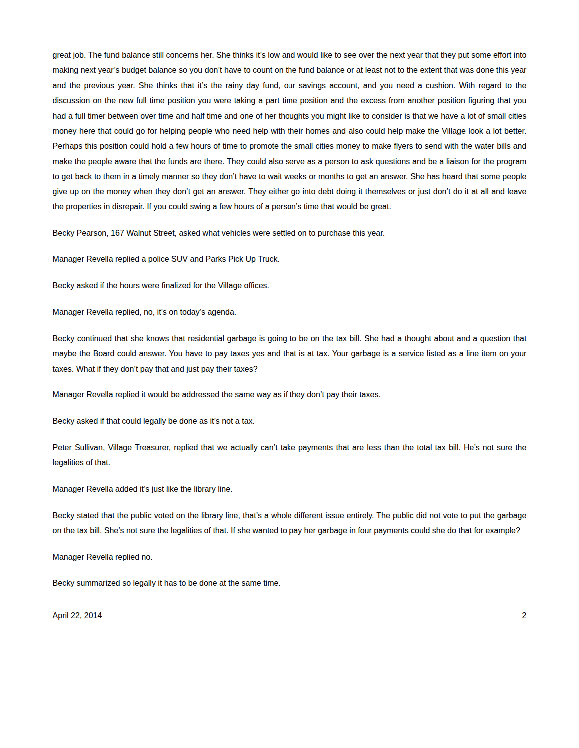great job. The fund balance still concerns her. She thinks it’s low and would like to see over the next year that they put some effort into making next year’s budget balance so you don’t have to count on the fund balance or at least not to the extent that was done this year and the previous year. She thinks that it’s the rainy day fund, our savings account, and you need a cushion. With regard to the discussion on the new full time position you were taking a part time position and the excess from another position figuring that you had a full timer between over time and half time and one of her thoughts you might like to consider is that we have a lot of small cities money here that could go for helping people who need help with their homes and also could help make the Village look a lot better. Perhaps this position could hold a few hours of time to promote the small cities money to make flyers to send with the water bills and make the people aware that the funds are there. They could also serve as a person to ask questions and be a liaison for the program to get back to them in a timely manner so they don’t have to wait weeks or months to get an answer. She has heard that some people give up on the money when they don’t get an answer. They either go into debt doing it themselves or just don’t do it at all and leave the properties in disrepair. If you could swing a few hours of a person’s time that would be great.
Becky Pearson, 167 Walnut Street, asked what vehicles were settled on to purchase this year.
Manager Revella replied a police SUV and Parks Pick Up Truck.
Becky asked if the hours were finalized for the Village offices.
Manager Revella replied, no, it’s on today’s agenda.
Becky continued that she knows that residential garbage is going to be on the tax bill. She had a thought about and a question that maybe the Board could answer. You have to pay taxes yes and that is at tax. Your garbage is a service listed as a line item on your taxes. What if they don’t pay that and just pay their taxes?
Manager Revella replied it would be addressed the same way as if they don’t pay their taxes.
Becky asked if that could legally be done as it’s not a tax.
Peter Sullivan, Village Treasurer, replied that we actually can’t take payments that are less than the total tax bill. He’s not sure the legalities of that.
Manager Revella added it’s just like the library line.
Becky stated that the public voted on the library line, that’s a whole different issue entirely. The public did not vote to put the garbage on the tax bill. She’s not sure the legalities of that. If she wanted to pay her garbage in four payments could she do that for example?
Manager Revella replied no.
Becky summarized so legally it has to be done at the same time.
April 22, 2014 2